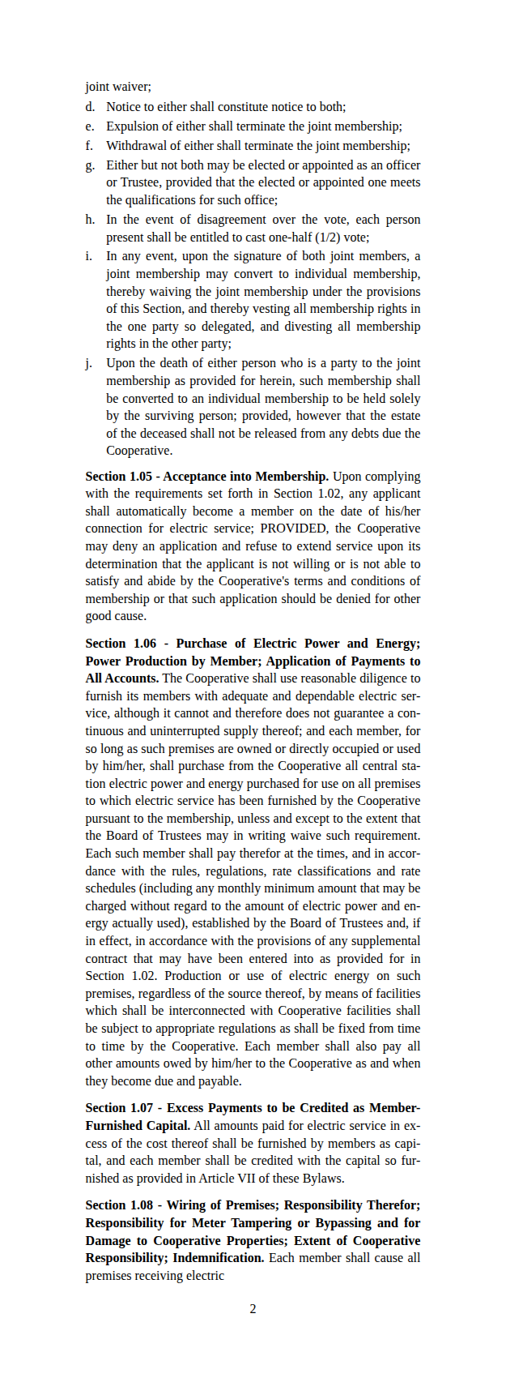joint waiver;
d. Notice to either shall constitute notice to both;
e. Expulsion of either shall terminate the joint membership;
f. Withdrawal of either shall terminate the joint membership;
g. Either but not both may be elected or appointed as an officer or Trustee, provided that the elected or appointed one meets the qualifications for such office;
h. In the event of disagreement over the vote, each person present shall be entitled to cast one-half (1/2) vote;
i. In any event, upon the signature of both joint members, a joint membership may convert to individual membership, thereby waiving the joint membership under the provisions of this Section, and thereby vesting all membership rights in the one party so delegated, and divesting all membership rights in the other party;
j. Upon the death of either person who is a party to the joint membership as provided for herein, such membership shall be converted to an individual membership to be held solely by the surviving person; provided, however that the estate of the deceased shall not be released from any debts due the Cooperative.
Section 1.05 - Acceptance into Membership. Upon complying with the requirements set forth in Section 1.02, any applicant shall automatically become a member on the date of his/her connection for electric service; PROVIDED, the Cooperative may deny an application and refuse to extend service upon its determination that the applicant is not willing or is not able to satisfy and abide by the Cooperative's terms and conditions of membership or that such application should be denied for other good cause.
Section 1.06 - Purchase of Electric Power and Energy; Power Production by Member; Application of Payments to All Accounts. The Cooperative shall use reasonable diligence to furnish its members with adequate and dependable electric service, although it cannot and therefore does not guarantee a continuous and uninterrupted supply thereof; and each member, for so long as such premises are owned or directly occupied or used by him/her, shall purchase from the Cooperative all central station electric power and energy purchased for use on all premises to which electric service has been furnished by the Cooperative pursuant to the membership, unless and except to the extent that the Board of Trustees may in writing waive such requirement. Each such member shall pay therefor at the times, and in accordance with the rules, regulations, rate classifications and rate schedules (including any monthly minimum amount that may be charged without regard to the amount of electric power and energy actually used), established by the Board of Trustees and, if in effect, in accordance with the provisions of any supplemental contract that may have been entered into as provided for in Section 1.02. Production or use of electric energy on such premises, regardless of the source thereof, by means of facilities which shall be interconnected with Cooperative facilities shall be subject to appropriate regulations as shall be fixed from time to time by the Cooperative. Each member shall also pay all other amounts owed by him/her to the Cooperative as and when they become due and payable.
Section 1.07 - Excess Payments to be Credited as Member-Furnished Capital. All amounts paid for electric service in excess of the cost thereof shall be furnished by members as capital, and each member shall be credited with the capital so furnished as provided in Article VII of these Bylaws.
Section 1.08 - Wiring of Premises; Responsibility Therefor; Responsibility for Meter Tampering or Bypassing and for Damage to Cooperative Properties; Extent of Cooperative Responsibility; Indemnification. Each member shall cause all premises receiving electric
2